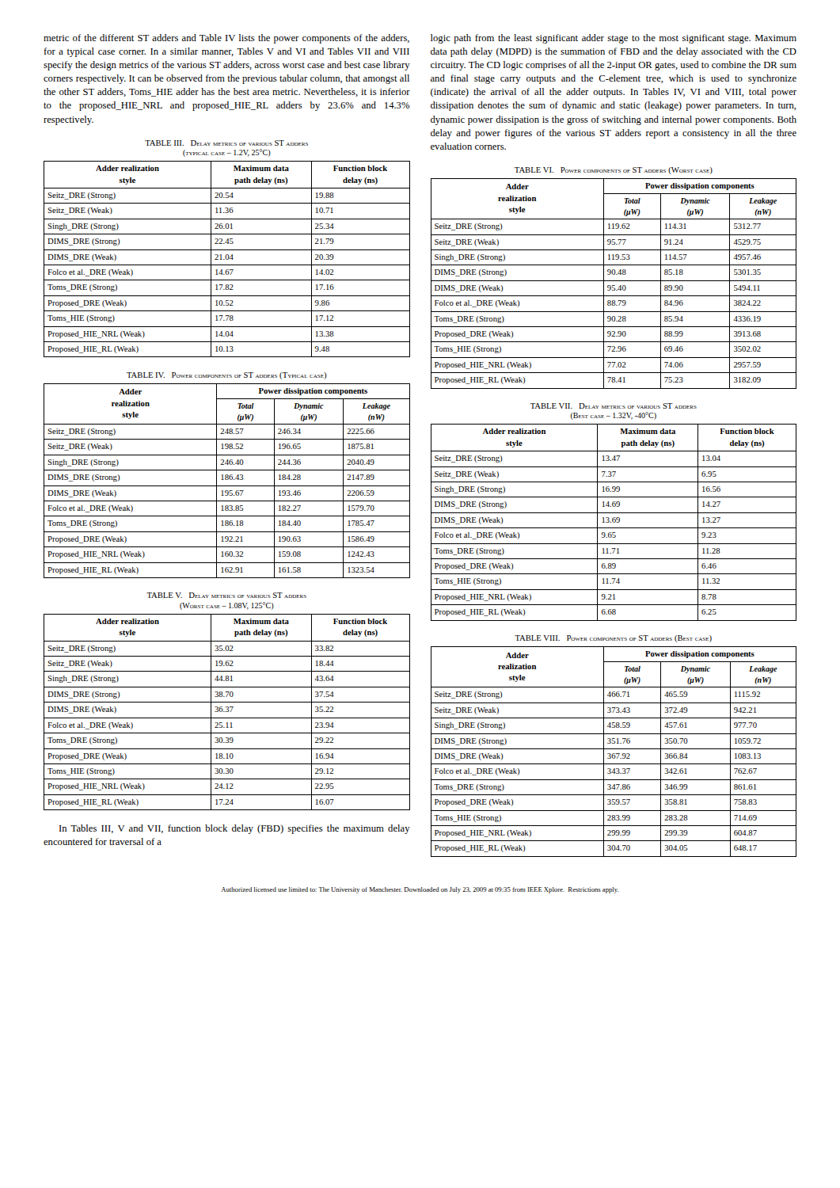metric of the different ST adders and Table IV lists the power components of the adders, for a typical case corner. In a similar manner, Tables V and VI and Tables VII and VIII specify the design metrics of the various ST adders, across worst case and best case library corners respectively. It can be observed from the previous tabular column, that amongst all the other ST adders, Toms_HIE adder has the best area metric. Nevertheless, it is inferior to the proposed_HIE_NRL and proposed_HIE_RL adders by 23.6% and 14.3% respectively.
TABLE III. Delay metrics of various ST adders (typical case – 1.2V, 25°C)
| Adder realization style | Maximum data path delay (ns) | Function block delay (ns) |
| --- | --- | --- |
| Seitz_DRE (Strong) | 20.54 | 19.88 |
| Seitz_DRE (Weak) | 11.36 | 10.71 |
| Singh_DRE (Strong) | 26.01 | 25.34 |
| DIMS_DRE (Strong) | 22.45 | 21.79 |
| DIMS_DRE (Weak) | 21.04 | 20.39 |
| Folco et al._DRE (Weak) | 14.67 | 14.02 |
| Toms_DRE (Strong) | 17.82 | 17.16 |
| Proposed_DRE (Weak) | 10.52 | 9.86 |
| Toms_HIE (Strong) | 17.78 | 17.12 |
| Proposed_HIE_NRL (Weak) | 14.04 | 13.38 |
| Proposed_HIE_RL (Weak) | 10.13 | 9.48 |
TABLE IV. Power components of ST adders (Typical case)
| Adder realization style | Power dissipation components |
| --- | --- |
| Total (μW) | Dynamic (μW) | Leakage (nW) |
| Seitz_DRE (Strong) | 248.57 | 246.34 | 2225.66 |
| Seitz_DRE (Weak) | 198.52 | 196.65 | 1875.81 |
| Singh_DRE (Strong) | 246.40 | 244.36 | 2040.49 |
| DIMS_DRE (Strong) | 186.43 | 184.28 | 2147.89 |
| DIMS_DRE (Weak) | 195.67 | 193.46 | 2206.59 |
| Folco et al._DRE (Weak) | 183.85 | 182.27 | 1579.70 |
| Toms_DRE (Strong) | 186.18 | 184.40 | 1785.47 |
| Proposed_DRE (Weak) | 192.21 | 190.63 | 1586.49 |
| Proposed_HIE_NRL (Weak) | 160.32 | 159.08 | 1242.43 |
| Proposed_HIE_RL (Weak) | 162.91 | 161.58 | 1323.54 |
TABLE V. Delay metrics of various ST adders (Worst case – 1.08V, 125°C)
| Adder realization style | Maximum data path delay (ns) | Function block delay (ns) |
| --- | --- | --- |
| Seitz_DRE (Strong) | 35.02 | 33.82 |
| Seitz_DRE (Weak) | 19.62 | 18.44 |
| Singh_DRE (Strong) | 44.81 | 43.64 |
| DIMS_DRE (Strong) | 38.70 | 37.54 |
| DIMS_DRE (Weak) | 36.37 | 35.22 |
| Folco et al._DRE (Weak) | 25.11 | 23.94 |
| Toms_DRE (Strong) | 30.39 | 29.22 |
| Proposed_DRE (Weak) | 18.10 | 16.94 |
| Toms_HIE (Strong) | 30.30 | 29.12 |
| Proposed_HIE_NRL (Weak) | 24.12 | 22.95 |
| Proposed_HIE_RL (Weak) | 17.24 | 16.07 |
In Tables III, V and VII, function block delay (FBD) specifies the maximum delay encountered for traversal of a
logic path from the least significant adder stage to the most significant stage. Maximum data path delay (MDPD) is the summation of FBD and the delay associated with the CD circuitry. The CD logic comprises of all the 2-input OR gates, used to combine the DR sum and final stage carry outputs and the C-element tree, which is used to synchronize (indicate) the arrival of all the adder outputs. In Tables IV, VI and VIII, total power dissipation denotes the sum of dynamic and static (leakage) power parameters. In turn, dynamic power dissipation is the gross of switching and internal power components. Both delay and power figures of the various ST adders report a consistency in all the three evaluation corners.
TABLE VI. Power components of ST adders (Worst case)
| Adder realization style | Power dissipation components |
| --- | --- |
| Total (μW) | Dynamic (μW) | Leakage (nW) |
| Seitz_DRE (Strong) | 119.62 | 114.31 | 5312.77 |
| Seitz_DRE (Weak) | 95.77 | 91.24 | 4529.75 |
| Singh_DRE (Strong) | 119.53 | 114.57 | 4957.46 |
| DIMS_DRE (Strong) | 90.48 | 85.18 | 5301.35 |
| DIMS_DRE (Weak) | 95.40 | 89.90 | 5494.11 |
| Folco et al._DRE (Weak) | 88.79 | 84.96 | 3824.22 |
| Toms_DRE (Strong) | 90.28 | 85.94 | 4336.19 |
| Proposed_DRE (Weak) | 92.90 | 88.99 | 3913.68 |
| Toms_HIE (Strong) | 72.96 | 69.46 | 3502.02 |
| Proposed_HIE_NRL (Weak) | 77.02 | 74.06 | 2957.59 |
| Proposed_HIE_RL (Weak) | 78.41 | 75.23 | 3182.09 |
TABLE VII. Delay metrics of various ST adders (Best case – 1.32V, -40°C)
| Adder realization style | Maximum data path delay (ns) | Function block delay (ns) |
| --- | --- | --- |
| Seitz_DRE (Strong) | 13.47 | 13.04 |
| Seitz_DRE (Weak) | 7.37 | 6.95 |
| Singh_DRE (Strong) | 16.99 | 16.56 |
| DIMS_DRE (Strong) | 14.69 | 14.27 |
| DIMS_DRE (Weak) | 13.69 | 13.27 |
| Folco et al._DRE (Weak) | 9.65 | 9.23 |
| Toms_DRE (Strong) | 11.71 | 11.28 |
| Proposed_DRE (Weak) | 6.89 | 6.46 |
| Toms_HIE (Strong) | 11.74 | 11.32 |
| Proposed_HIE_NRL (Weak) | 9.21 | 8.78 |
| Proposed_HIE_RL (Weak) | 6.68 | 6.25 |
TABLE VIII. Power components of ST adders (Best case)
| Adder realization style | Power dissipation components |
| --- | --- |
| Total (μW) | Dynamic (μW) | Leakage (nW) |
| Seitz_DRE (Strong) | 466.71 | 465.59 | 1115.92 |
| Seitz_DRE (Weak) | 373.43 | 372.49 | 942.21 |
| Singh_DRE (Strong) | 458.59 | 457.61 | 977.70 |
| DIMS_DRE (Strong) | 351.76 | 350.70 | 1059.72 |
| DIMS_DRE (Weak) | 367.92 | 366.84 | 1083.13 |
| Folco et al._DRE (Weak) | 343.37 | 342.61 | 762.67 |
| Toms_DRE (Strong) | 347.86 | 346.99 | 861.61 |
| Proposed_DRE (Weak) | 359.57 | 358.81 | 758.83 |
| Toms_HIE (Strong) | 283.99 | 283.28 | 714.69 |
| Proposed_HIE_NRL (Weak) | 299.99 | 299.39 | 604.87 |
| Proposed_HIE_RL (Weak) | 304.70 | 304.05 | 648.17 |
Authorized licensed use limited to: The University of Manchester. Downloaded on July 23, 2009 at 09:35 from IEEE Xplore. Restrictions apply.